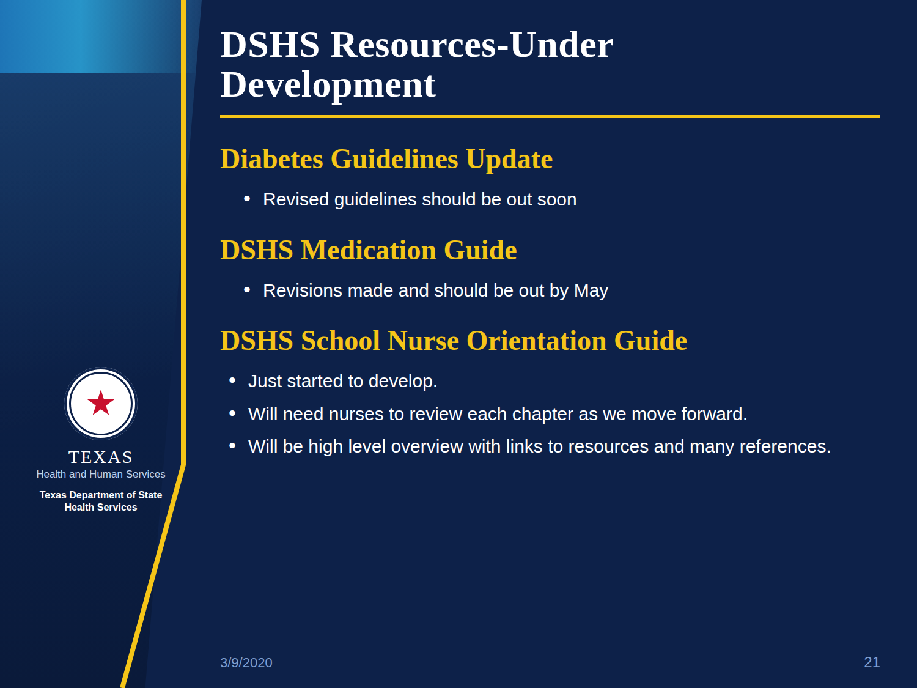TEXAS
Health and Human Services
Texas Department of State
Health Services
DSHS Resources-Under
Development
Diabetes Guidelines Update
Revised guidelines should be out soon
DSHS Medication Guide
Revisions made and should be out by May
DSHS School Nurse Orientation Guide
Just started to develop.
Will need nurses to review each chapter as we move forward.
Will be high level overview with links to resources and many references.
3/9/2020 21